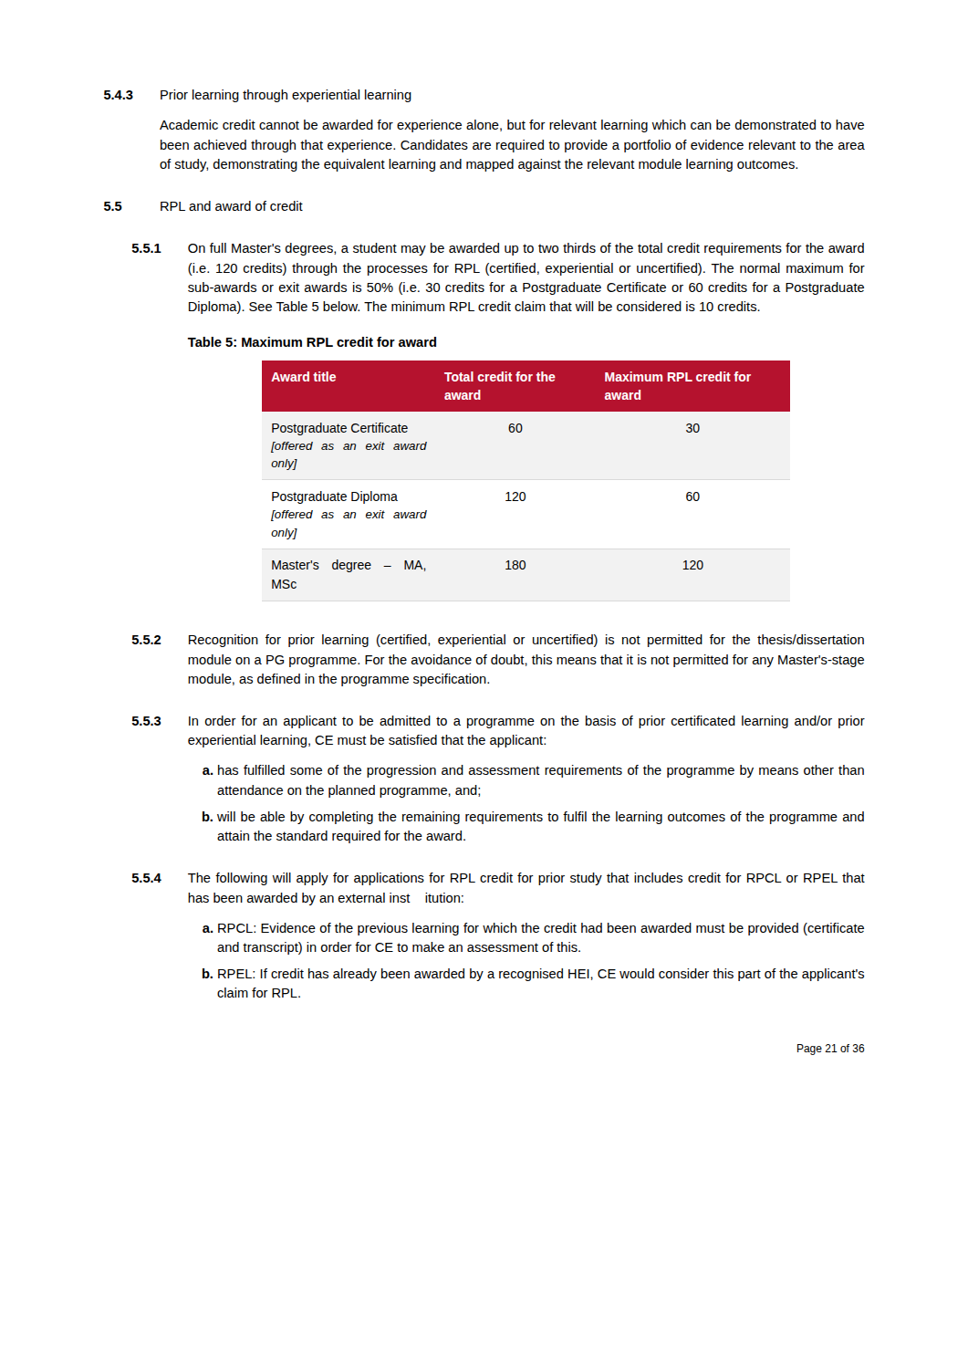5.4.3
Prior learning through experiential learning
Academic credit cannot be awarded for experience alone, but for relevant learning which can be demonstrated to have been achieved through that experience. Candidates are required to provide a portfolio of evidence relevant to the area of study, demonstrating the equivalent learning and mapped against the relevant module learning outcomes.
5.5
RPL and award of credit
5.5.1
On full Master's degrees, a student may be awarded up to two thirds of the total credit requirements for the award (i.e. 120 credits) through the processes for RPL (certified, experiential or uncertified). The normal maximum for sub-awards or exit awards is 50% (i.e. 30 credits for a Postgraduate Certificate or 60 credits for a Postgraduate Diploma). See Table 5 below. The minimum RPL credit claim that will be considered is 10 credits.
Table 5: Maximum RPL credit for award
| Award title | Total credit for the award | Maximum RPL credit for award |
| --- | --- | --- |
| Postgraduate Certificate [offered as an exit award only] | 60 | 30 |
| Postgraduate Diploma [offered as an exit award only] | 120 | 60 |
| Master's degree – MA, MSc | 180 | 120 |
5.5.2
Recognition for prior learning (certified, experiential or uncertified) is not permitted for the thesis/dissertation module on a PG programme. For the avoidance of doubt, this means that it is not permitted for any Master's-stage module, as defined in the programme specification.
5.5.3
In order for an applicant to be admitted to a programme on the basis of prior certificated learning and/or prior experiential learning, CE must be satisfied that the applicant:
has fulfilled some of the progression and assessment requirements of the programme by means other than attendance on the planned programme, and;
will be able by completing the remaining requirements to fulfil the learning outcomes of the programme and attain the standard required for the award.
5.5.4
The following will apply for applications for RPL credit for prior study that includes credit for RPCL or RPEL that has been awarded by an external inst itution:
RPCL: Evidence of the previous learning for which the credit had been awarded must be provided (certificate and transcript) in order for CE to make an assessment of this.
RPEL: If credit has already been awarded by a recognised HEI, CE would consider this part of the applicant's claim for RPL.
Page 21 of 36